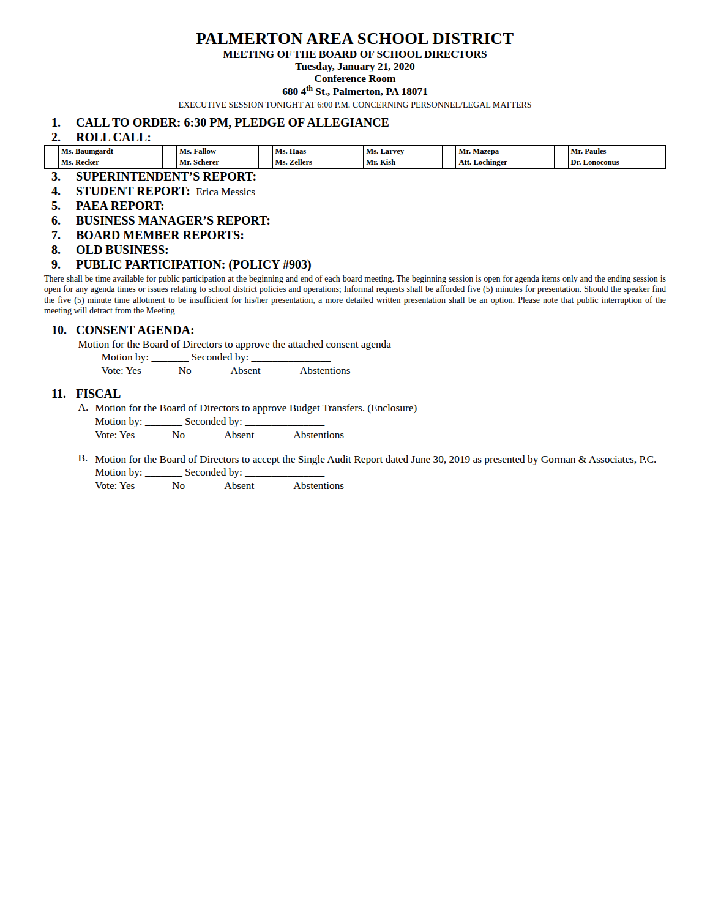PALMERTON AREA SCHOOL DISTRICT
MEETING OF THE BOARD OF SCHOOL DIRECTORS
Tuesday, January 21, 2020
Conference Room
680 4th St., Palmerton, PA 18071
EXECUTIVE SESSION TONIGHT AT 6:00 P.M. CONCERNING PERSONNEL/LEGAL MATTERS
1. CALL TO ORDER: 6:30 PM, PLEDGE OF ALLEGIANCE
2. ROLL CALL:
| | Ms. Baumgardt | | Ms. Fallow | | Ms. Haas | | Ms. Larvey | | Mr. Mazepa | | Mr. Paules |
| | Ms. Recker | | Mr. Scherer | | Ms. Zellers | | Mr. Kish | | Att. Lochinger | | Dr. Lonoconus |
3. SUPERINTENDENT’S REPORT:
4. STUDENT REPORT: Erica Messics
5. PAEA REPORT:
6. BUSINESS MANAGER’S REPORT:
7. BOARD MEMBER REPORTS:
8. OLD BUSINESS:
9. PUBLIC PARTICIPATION: (POLICY #903)
There shall be time available for public participation at the beginning and end of each board meeting. The beginning session is open for agenda items only and the ending session is open for any agenda times or issues relating to school district policies and operations; Informal requests shall be afforded five (5) minutes for presentation. Should the speaker find the five (5) minute time allotment to be insufficient for his/her presentation, a more detailed written presentation shall be an option. Please note that public interruption of the meeting will detract from the Meeting
10. CONSENT AGENDA:
Motion for the Board of Directors to approve the attached consent agenda
Motion by: _______ Seconded by: _______________
Vote: Yes_____ No _____ Absent_______ Abstentions _________
11. FISCAL
A.
Motion for the Board of Directors to approve Budget Transfers. (Enclosure)
Motion by: _______ Seconded by: _______________
Vote: Yes_____ No _____ Absent_______ Abstentions _________
B.
Motion for the Board of Directors to accept the Single Audit Report dated June 30, 2019 as presented by Gorman & Associates, P.C.
Motion by: _______ Seconded by: _______________
Vote: Yes_____ No _____ Absent_______ Abstentions _________